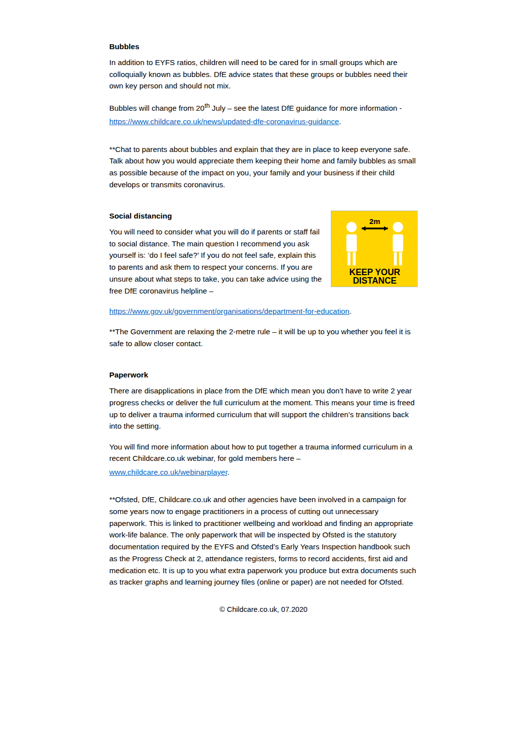Bubbles
In addition to EYFS ratios, children will need to be cared for in small groups which are colloquially known as bubbles. DfE advice states that these groups or bubbles need their own key person and should not mix.
Bubbles will change from 20th July – see the latest DfE guidance for more information -
https://www.childcare.co.uk/news/updated-dfe-coronavirus-guidance.
**Chat to parents about bubbles and explain that they are in place to keep everyone safe. Talk about how you would appreciate them keeping their home and family bubbles as small as possible because of the impact on you, your family and your business if their child develops or transmits coronavirus.
Social distancing
You will need to consider what you will do if parents or staff fail to social distance. The main question I recommend you ask yourself is: ‘do I feel safe?’ If you do not feel safe, explain this to parents and ask them to respect your concerns. If you are unsure about what steps to take, you can take advice using the free DfE coronavirus helpline –
https://www.gov.uk/government/organisations/department-for-education.
**The Government are relaxing the 2-metre rule – it will be up to you whether you feel it is safe to allow closer contact.
Paperwork
There are disapplications in place from the DfE which mean you don’t have to write 2 year progress checks or deliver the full curriculum at the moment. This means your time is freed up to deliver a trauma informed curriculum that will support the children’s transitions back into the setting.
You will find more information about how to put together a trauma informed curriculum in a recent Childcare.co.uk webinar, for gold members here –
www.childcare.co.uk/webinarplayer.
**Ofsted, DfE, Childcare.co.uk and other agencies have been involved in a campaign for some years now to engage practitioners in a process of cutting out unnecessary paperwork. This is linked to practitioner wellbeing and workload and finding an appropriate work-life balance. The only paperwork that will be inspected by Ofsted is the statutory documentation required by the EYFS and Ofsted’s Early Years Inspection handbook such as the Progress Check at 2, attendance registers, forms to record accidents, first aid and medication etc. It is up to you what extra paperwork you produce but extra documents such as tracker graphs and learning journey files (online or paper) are not needed for Ofsted.
© Childcare.co.uk, 07.2020